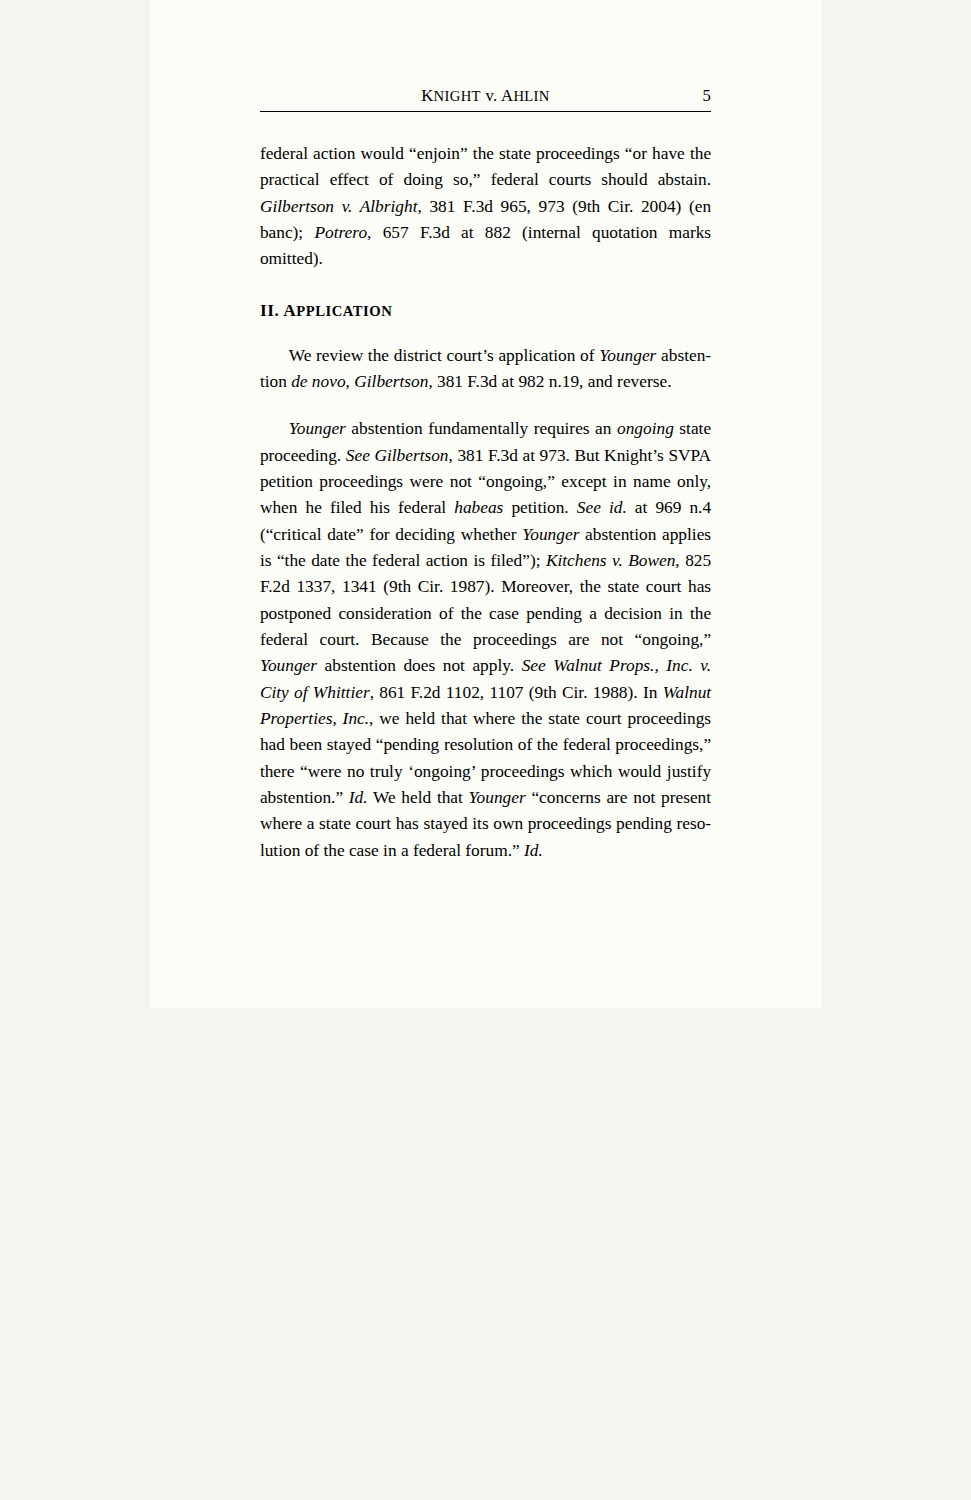KNIGHT v. AHLIN 5
federal action would “enjoin” the state proceedings “or have the practical effect of doing so,” federal courts should abstain. Gilbertson v. Albright, 381 F.3d 965, 973 (9th Cir. 2004) (en banc); Potrero, 657 F.3d at 882 (internal quotation marks omitted).
II. APPLICATION
We review the district court’s application of Younger abstention de novo, Gilbertson, 381 F.3d at 982 n.19, and reverse.
Younger abstention fundamentally requires an ongoing state proceeding. See Gilbertson, 381 F.3d at 973. But Knight’s SVPA petition proceedings were not “ongoing,” except in name only, when he filed his federal habeas petition. See id. at 969 n.4 (“critical date” for deciding whether Younger abstention applies is “the date the federal action is filed”); Kitchens v. Bowen, 825 F.2d 1337, 1341 (9th Cir. 1987). Moreover, the state court has postponed consideration of the case pending a decision in the federal court. Because the proceedings are not “ongoing,” Younger abstention does not apply. See Walnut Props., Inc. v. City of Whittier, 861 F.2d 1102, 1107 (9th Cir. 1988). In Walnut Properties, Inc., we held that where the state court proceedings had been stayed “pending resolution of the federal proceedings,” there “were no truly ‘ongoing’ proceedings which would justify abstention.” Id. We held that Younger “concerns are not present where a state court has stayed its own proceedings pending resolution of the case in a federal forum.” Id.